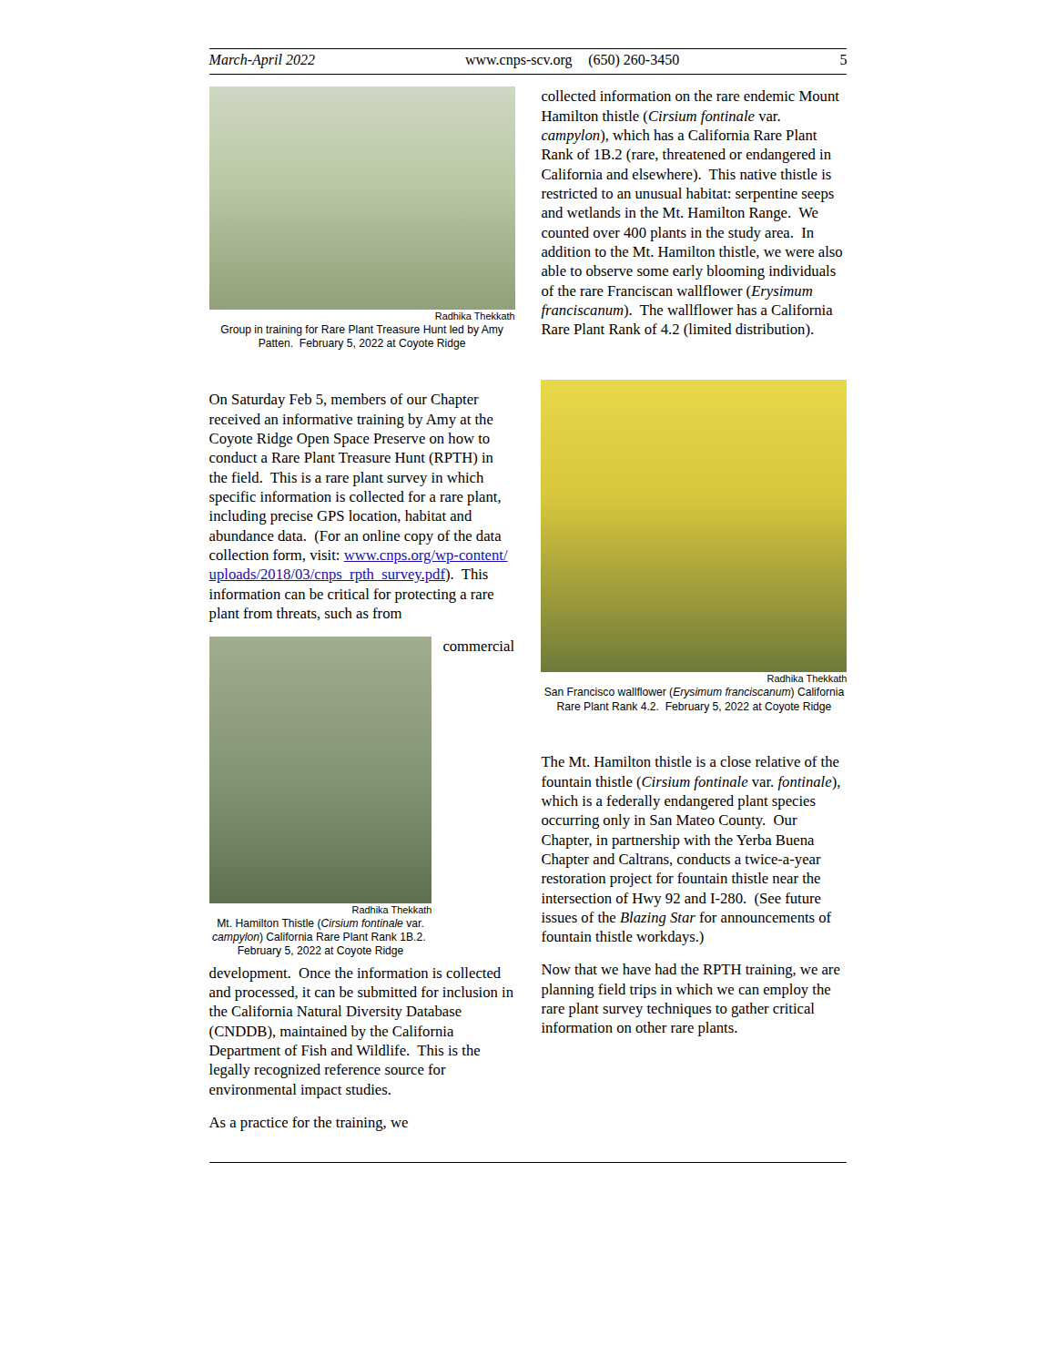March-April 2022 www.cnps-scv.org(650) 260-3450 5
Radhika Thekkath
Group in training for Rare Plant Treasure Hunt led by Amy Patten. February 5, 2022 at Coyote Ridge
On Saturday Feb 5, members of our Chapter received an informative training by Amy at the Coyote Ridge Open Space Preserve on how to conduct a Rare Plant Treasure Hunt (RPTH) in the field. This is a rare plant survey in which specific information is collected for a rare plant, including precise GPS location, habitat and abundance data. (For an online copy of the data collection form, visit: www.cnps.org/wp-content/uploads/2018/03/cnps_rpth_survey.pdf). This information can be critical for protecting a rare plant from threats, such as from
Radhika Thekkath
Mt. Hamilton Thistle (Cirsium fontinale var. campylon) California Rare Plant Rank 1B.2. February 5, 2022 at Coyote Ridge
commercial development. Once the information is collected and processed, it can be submitted for inclusion in the California Natural Diversity Database (CNDDB), maintained by the California Department of Fish and Wildlife. This is the legally recognized reference source for environmental impact studies.
As a practice for the training, we
collected information on the rare endemic Mount Hamilton thistle (Cirsium fontinale var. campylon), which has a California Rare Plant Rank of 1B.2 (rare, threatened or endangered in California and elsewhere). This native thistle is restricted to an unusual habitat: serpentine seeps and wetlands in the Mt. Hamilton Range. We counted over 400 plants in the study area. In addition to the Mt. Hamilton thistle, we were also able to observe some early blooming individuals of the rare Franciscan wallflower (Erysimum franciscanum). The wallflower has a California Rare Plant Rank of 4.2 (limited distribution).
Radhika Thekkath
San Francisco wallflower (Erysimum franciscanum) California Rare Plant Rank 4.2. February 5, 2022 at Coyote Ridge
The Mt. Hamilton thistle is a close relative of the fountain thistle (Cirsium fontinale var. fontinale), which is a federally endangered plant species occurring only in San Mateo County. Our Chapter, in partnership with the Yerba Buena Chapter and Caltrans, conducts a twice-a-year restoration project for fountain thistle near the intersection of Hwy 92 and I-280. (See future issues of the Blazing Star for announcements of fountain thistle workdays.)
Now that we have had the RPTH training, we are planning field trips in which we can employ the rare plant survey techniques to gather critical information on other rare plants.